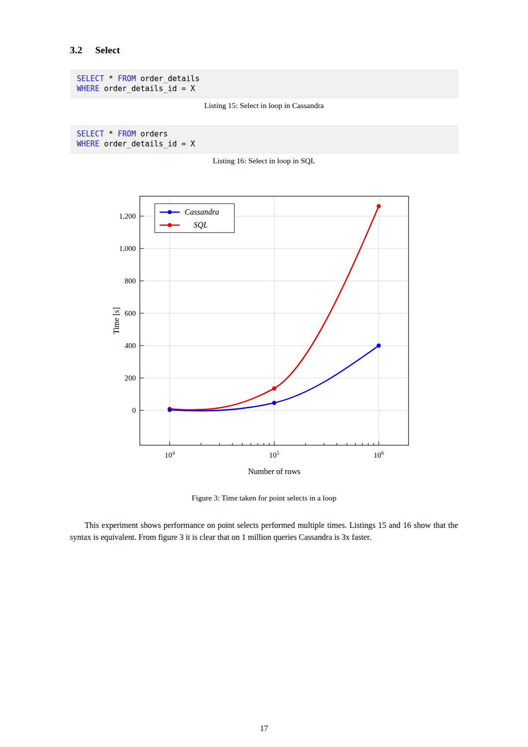3.2 Select
SELECT * FROM order_details WHERE order_details_id = X
Listing 15: Select in loop in Cassandra
SELECT * FROM orders WHERE order_details_id = X
Listing 16: Select in loop in SQL
0 200 400 600 800 1,000 1,200 104 105 106 Number of rows Time [s] Cassandra SQL
Figure 3: Time taken for point selects in a loop
This experiment shows performance on point selects performed multiple times. Listings 15 and 16 show that the syntax is equivalent. From figure 3 it is clear that on 1 million queries Cassandra is 3x faster.
17